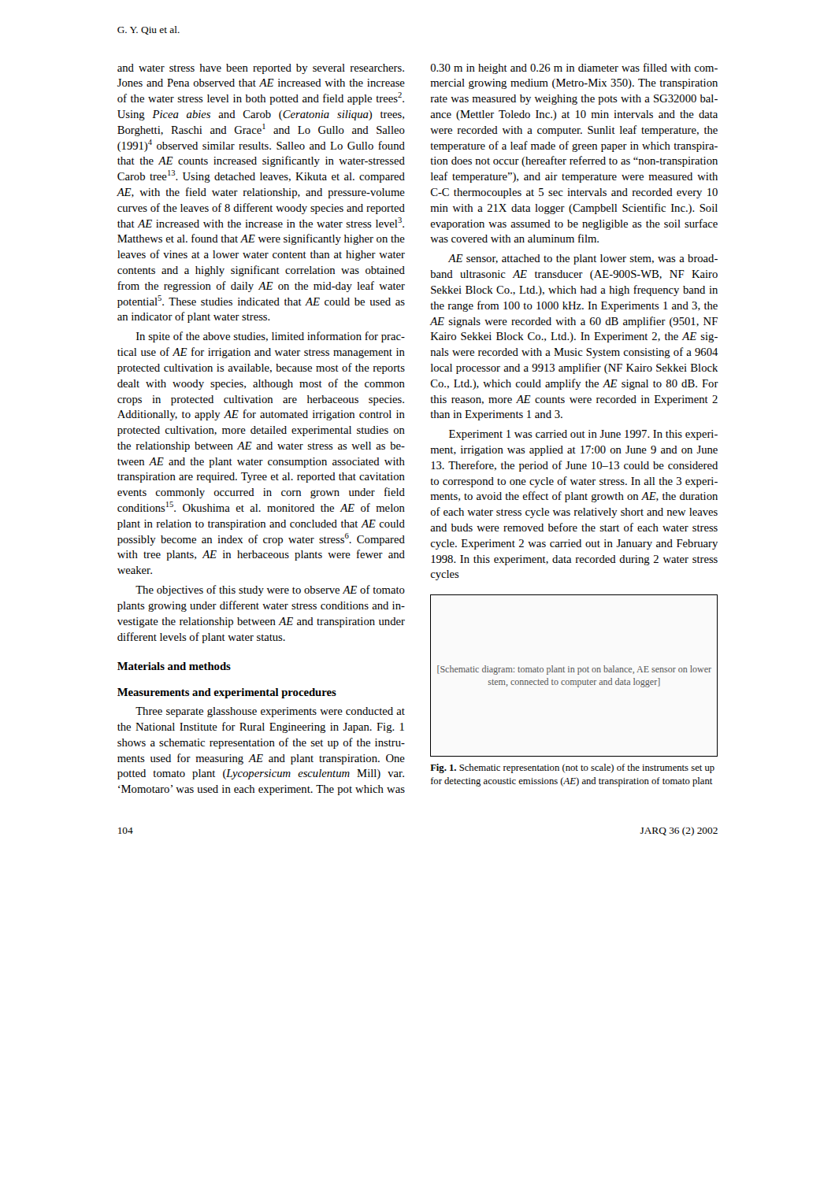G. Y. Qiu et al.
and water stress have been reported by several researchers. Jones and Pena observed that AE increased with the increase of the water stress level in both potted and field apple trees2. Using Picea abies and Carob (Ceratonia siliqua) trees, Borghetti, Raschi and Grace1 and Lo Gullo and Salleo (1991)4 observed similar results. Salleo and Lo Gullo found that the AE counts increased significantly in water-stressed Carob tree13. Using detached leaves, Kikuta et al. compared AE, with the field water relationship, and pressure-volume curves of the leaves of 8 different woody species and reported that AE increased with the increase in the water stress level3. Matthews et al. found that AE were significantly higher on the leaves of vines at a lower water content than at higher water contents and a highly significant correlation was obtained from the regression of daily AE on the mid-day leaf water potential5. These studies indicated that AE could be used as an indicator of plant water stress.
In spite of the above studies, limited information for practical use of AE for irrigation and water stress management in protected cultivation is available, because most of the reports dealt with woody species, although most of the common crops in protected cultivation are herbaceous species. Additionally, to apply AE for automated irrigation control in protected cultivation, more detailed experimental studies on the relationship between AE and water stress as well as between AE and the plant water consumption associated with transpiration are required. Tyree et al. reported that cavitation events commonly occurred in corn grown under field conditions15. Okushima et al. monitored the AE of melon plant in relation to transpiration and concluded that AE could possibly become an index of crop water stress6. Compared with tree plants, AE in herbaceous plants were fewer and weaker.
The objectives of this study were to observe AE of tomato plants growing under different water stress conditions and investigate the relationship between AE and transpiration under different levels of plant water status.
Materials and methods
Measurements and experimental procedures
Three separate glasshouse experiments were conducted at the National Institute for Rural Engineering in Japan. Fig. 1 shows a schematic representation of the set up of the instruments used for measuring AE and plant transpiration. One potted tomato plant (Lycopersicum esculentum Mill) var. ‘Momotaro’ was used in each experiment. The pot which was 0.30 m in height and 0.26 m in diameter was filled with commercial growing medium (Metro-Mix 350). The transpiration rate was measured by weighing the pots with a SG32000 balance (Mettler Toledo Inc.) at 10 min intervals and the data were recorded with a computer. Sunlit leaf temperature, the temperature of a leaf made of green paper in which transpiration does not occur (hereafter referred to as “non-transpiration leaf temperature”), and air temperature were measured with C-C thermocouples at 5 sec intervals and recorded every 10 min with a 21X data logger (Campbell Scientific Inc.). Soil evaporation was assumed to be negligible as the soil surface was covered with an aluminum film.
AE sensor, attached to the plant lower stem, was a broadband ultrasonic AE transducer (AE-900S-WB, NF Kairo Sekkei Block Co., Ltd.), which had a high frequency band in the range from 100 to 1000 kHz. In Experiments 1 and 3, the AE signals were recorded with a 60 dB amplifier (9501, NF Kairo Sekkei Block Co., Ltd.). In Experiment 2, the AE signals were recorded with a Music System consisting of a 9604 local processor and a 9913 amplifier (NF Kairo Sekkei Block Co., Ltd.), which could amplify the AE signal to 80 dB. For this reason, more AE counts were recorded in Experiment 2 than in Experiments 1 and 3.
Experiment 1 was carried out in June 1997. In this experiment, irrigation was applied at 17:00 on June 9 and on June 13. Therefore, the period of June 10–13 could be considered to correspond to one cycle of water stress. In all the 3 experiments, to avoid the effect of plant growth on AE, the duration of each water stress cycle was relatively short and new leaves and buds were removed before the start of each water stress cycle. Experiment 2 was carried out in January and February 1998. In this experiment, data recorded during 2 water stress cycles
[Schematic diagram: tomato plant in pot on balance, AE sensor on lower stem, connected to computer and data logger]
Fig. 1. Schematic representation (not to scale) of the instruments set up for detecting acoustic emissions (AE) and transpiration of tomato plant
104 JARQ 36 (2) 2002